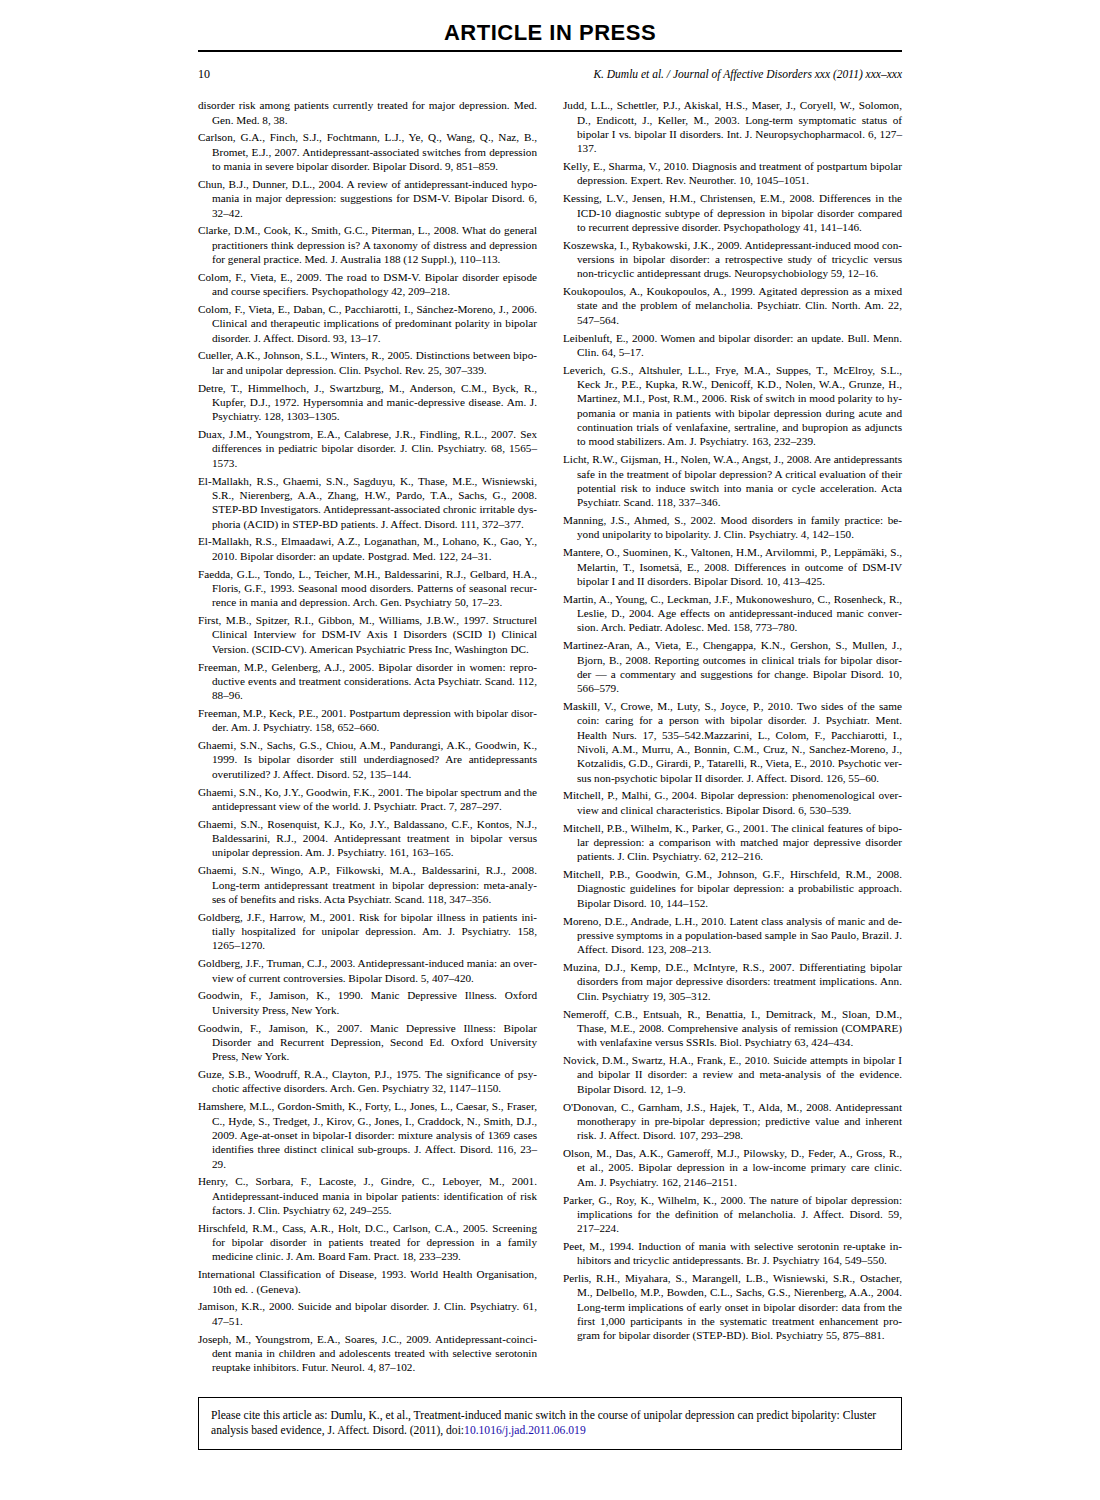ARTICLE IN PRESS
10 K. Dumlu et al. / Journal of Affective Disorders xxx (2011) xxx–xxx
disorder risk among patients currently treated for major depression. Med. Gen. Med. 8, 38.
Carlson, G.A., Finch, S.J., Fochtmann, L.J., Ye, Q., Wang, Q., Naz, B., Bromet, E.J., 2007. Antidepressant-associated switches from depression to mania in severe bipolar disorder. Bipolar Disord. 9, 851–859.
Chun, B.J., Dunner, D.L., 2004. A review of antidepressant-induced hypomania in major depression: suggestions for DSM-V. Bipolar Disord. 6, 32–42.
Clarke, D.M., Cook, K., Smith, G.C., Piterman, L., 2008. What do general practitioners think depression is? A taxonomy of distress and depression for general practice. Med. J. Australia 188 (12 Suppl.), 110–113.
Colom, F., Vieta, E., 2009. The road to DSM-V. Bipolar disorder episode and course specifiers. Psychopathology 42, 209–218.
Colom, F., Vieta, E., Daban, C., Pacchiarotti, I., Sánchez-Moreno, J., 2006. Clinical and therapeutic implications of predominant polarity in bipolar disorder. J. Affect. Disord. 93, 13–17.
Cueller, A.K., Johnson, S.L., Winters, R., 2005. Distinctions between bipolar and unipolar depression. Clin. Psychol. Rev. 25, 307–339.
Detre, T., Himmelhoch, J., Swartzburg, M., Anderson, C.M., Byck, R., Kupfer, D.J., 1972. Hypersomnia and manic-depressive disease. Am. J. Psychiatry. 128, 1303–1305.
Duax, J.M., Youngstrom, E.A., Calabrese, J.R., Findling, R.L., 2007. Sex differences in pediatric bipolar disorder. J. Clin. Psychiatry. 68, 1565–1573.
El-Mallakh, R.S., Ghaemi, S.N., Sagduyu, K., Thase, M.E., Wisniewski, S.R., Nierenberg, A.A., Zhang, H.W., Pardo, T.A., Sachs, G., 2008. STEP-BD Investigators. Antidepressant-associated chronic irritable dysphoria (ACID) in STEP-BD patients. J. Affect. Disord. 111, 372–377.
El-Mallakh, R.S., Elmaadawi, A.Z., Loganathan, M., Lohano, K., Gao, Y., 2010. Bipolar disorder: an update. Postgrad. Med. 122, 24–31.
Faedda, G.L., Tondo, L., Teicher, M.H., Baldessarini, R.J., Gelbard, H.A., Floris, G.F., 1993. Seasonal mood disorders. Patterns of seasonal recurrence in mania and depression. Arch. Gen. Psychiatry 50, 17–23.
First, M.B., Spitzer, R.I., Gibbon, M., Williams, J.B.W., 1997. Structurel Clinical Interview for DSM-IV Axis I Disorders (SCID I) Clinical Version. (SCID-CV). American Psychiatric Press Inc, Washington DC.
Freeman, M.P., Gelenberg, A.J., 2005. Bipolar disorder in women: reproductive events and treatment considerations. Acta Psychiatr. Scand. 112, 88–96.
Freeman, M.P., Keck, P.E., 2001. Postpartum depression with bipolar disorder. Am. J. Psychiatry. 158, 652–660.
Ghaemi, S.N., Sachs, G.S., Chiou, A.M., Pandurangi, A.K., Goodwin, K., 1999. Is bipolar disorder still underdiagnosed? Are antidepressants overutilized? J. Affect. Disord. 52, 135–144.
Ghaemi, S.N., Ko, J.Y., Goodwin, F.K., 2001. The bipolar spectrum and the antidepressant view of the world. J. Psychiatr. Pract. 7, 287–297.
Ghaemi, S.N., Rosenquist, K.J., Ko, J.Y., Baldassano, C.F., Kontos, N.J., Baldessarini, R.J., 2004. Antidepressant treatment in bipolar versus unipolar depression. Am. J. Psychiatry. 161, 163–165.
Ghaemi, S.N., Wingo, A.P., Filkowski, M.A., Baldessarini, R.J., 2008. Long-term antidepressant treatment in bipolar depression: meta-analyses of benefits and risks. Acta Psychiatr. Scand. 118, 347–356.
Goldberg, J.F., Harrow, M., 2001. Risk for bipolar illness in patients initially hospitalized for unipolar depression. Am. J. Psychiatry. 158, 1265–1270.
Goldberg, J.F., Truman, C.J., 2003. Antidepressant-induced mania: an overview of current controversies. Bipolar Disord. 5, 407–420.
Goodwin, F., Jamison, K., 1990. Manic Depressive Illness. Oxford University Press, New York.
Goodwin, F., Jamison, K., 2007. Manic Depressive Illness: Bipolar Disorder and Recurrent Depression, Second Ed. Oxford University Press, New York.
Guze, S.B., Woodruff, R.A., Clayton, P.J., 1975. The significance of psychotic affective disorders. Arch. Gen. Psychiatry 32, 1147–1150.
Hamshere, M.L., Gordon-Smith, K., Forty, L., Jones, L., Caesar, S., Fraser, C., Hyde, S., Tredget, J., Kirov, G., Jones, I., Craddock, N., Smith, D.J., 2009. Age-at-onset in bipolar-I disorder: mixture analysis of 1369 cases identifies three distinct clinical sub-groups. J. Affect. Disord. 116, 23–29.
Henry, C., Sorbara, F., Lacoste, J., Gindre, C., Leboyer, M., 2001. Antidepressant-induced mania in bipolar patients: identification of risk factors. J. Clin. Psychiatry 62, 249–255.
Hirschfeld, R.M., Cass, A.R., Holt, D.C., Carlson, C.A., 2005. Screening for bipolar disorder in patients treated for depression in a family medicine clinic. J. Am. Board Fam. Pract. 18, 233–239.
International Classification of Disease, 1993. World Health Organisation, 10th ed. . (Geneva).
Jamison, K.R., 2000. Suicide and bipolar disorder. J. Clin. Psychiatry. 61, 47–51.
Joseph, M., Youngstrom, E.A., Soares, J.C., 2009. Antidepressant-coincident mania in children and adolescents treated with selective serotonin reuptake inhibitors. Futur. Neurol. 4, 87–102.
Judd, L.L., Schettler, P.J., Akiskal, H.S., Maser, J., Coryell, W., Solomon, D., Endicott, J., Keller, M., 2003. Long-term symptomatic status of bipolar I vs. bipolar II disorders. Int. J. Neuropsychopharmacol. 6, 127–137.
Kelly, E., Sharma, V., 2010. Diagnosis and treatment of postpartum bipolar depression. Expert. Rev. Neurother. 10, 1045–1051.
Kessing, L.V., Jensen, H.M., Christensen, E.M., 2008. Differences in the ICD-10 diagnostic subtype of depression in bipolar disorder compared to recurrent depressive disorder. Psychopathology 41, 141–146.
Koszewska, I., Rybakowski, J.K., 2009. Antidepressant-induced mood conversions in bipolar disorder: a retrospective study of tricyclic versus non-tricyclic antidepressant drugs. Neuropsychobiology 59, 12–16.
Koukopoulos, A., Koukopoulos, A., 1999. Agitated depression as a mixed state and the problem of melancholia. Psychiatr. Clin. North. Am. 22, 547–564.
Leibenluft, E., 2000. Women and bipolar disorder: an update. Bull. Menn. Clin. 64, 5–17.
Leverich, G.S., Altshuler, L.L., Frye, M.A., Suppes, T., McElroy, S.L., Keck Jr., P.E., Kupka, R.W., Denicoff, K.D., Nolen, W.A., Grunze, H., Martinez, M.I., Post, R.M., 2006. Risk of switch in mood polarity to hypomania or mania in patients with bipolar depression during acute and continuation trials of venlafaxine, sertraline, and bupropion as adjuncts to mood stabilizers. Am. J. Psychiatry. 163, 232–239.
Licht, R.W., Gijsman, H., Nolen, W.A., Angst, J., 2008. Are antidepressants safe in the treatment of bipolar depression? A critical evaluation of their potential risk to induce switch into mania or cycle acceleration. Acta Psychiatr. Scand. 118, 337–346.
Manning, J.S., Ahmed, S., 2002. Mood disorders in family practice: beyond unipolarity to bipolarity. J. Clin. Psychiatry. 4, 142–150.
Mantere, O., Suominen, K., Valtonen, H.M., Arvilommi, P., Leppämäki, S., Melartin, T., Isometsä, E., 2008. Differences in outcome of DSM-IV bipolar I and II disorders. Bipolar Disord. 10, 413–425.
Martin, A., Young, C., Leckman, J.F., Mukonoweshuro, C., Rosenheck, R., Leslie, D., 2004. Age effects on antidepressant-induced manic conversion. Arch. Pediatr. Adolesc. Med. 158, 773–780.
Martinez-Aran, A., Vieta, E., Chengappa, K.N., Gershon, S., Mullen, J., Bjorn, B., 2008. Reporting outcomes in clinical trials for bipolar disorder — a commentary and suggestions for change. Bipolar Disord. 10, 566–579.
Maskill, V., Crowe, M., Luty, S., Joyce, P., 2010. Two sides of the same coin: caring for a person with bipolar disorder. J. Psychiatr. Ment. Health Nurs. 17, 535–542.Mazzarini, L., Colom, F., Pacchiarotti, I., Nivoli, A.M., Murru, A., Bonnin, C.M., Cruz, N., Sanchez-Moreno, J., Kotzalidis, G.D., Girardi, P., Tatarelli, R., Vieta, E., 2010. Psychotic versus non-psychotic bipolar II disorder. J. Affect. Disord. 126, 55–60.
Mitchell, P., Malhi, G., 2004. Bipolar depression: phenomenological overview and clinical characteristics. Bipolar Disord. 6, 530–539.
Mitchell, P.B., Wilhelm, K., Parker, G., 2001. The clinical features of bipolar depression: a comparison with matched major depressive disorder patients. J. Clin. Psychiatry. 62, 212–216.
Mitchell, P.B., Goodwin, G.M., Johnson, G.F., Hirschfeld, R.M., 2008. Diagnostic guidelines for bipolar depression: a probabilistic approach. Bipolar Disord. 10, 144–152.
Moreno, D.E., Andrade, L.H., 2010. Latent class analysis of manic and depressive symptoms in a population-based sample in Sao Paulo, Brazil. J. Affect. Disord. 123, 208–213.
Muzina, D.J., Kemp, D.E., McIntyre, R.S., 2007. Differentiating bipolar disorders from major depressive disorders: treatment implications. Ann. Clin. Psychiatry 19, 305–312.
Nemeroff, C.B., Entsuah, R., Benattia, I., Demitrack, M., Sloan, D.M., Thase, M.E., 2008. Comprehensive analysis of remission (COMPARE) with venlafaxine versus SSRIs. Biol. Psychiatry 63, 424–434.
Novick, D.M., Swartz, H.A., Frank, E., 2010. Suicide attempts in bipolar I and bipolar II disorder: a review and meta-analysis of the evidence. Bipolar Disord. 12, 1–9.
O'Donovan, C., Garnham, J.S., Hajek, T., Alda, M., 2008. Antidepressant monotherapy in pre-bipolar depression; predictive value and inherent risk. J. Affect. Disord. 107, 293–298.
Olson, M., Das, A.K., Gameroff, M.J., Pilowsky, D., Feder, A., Gross, R., et al., 2005. Bipolar depression in a low-income primary care clinic. Am. J. Psychiatry. 162, 2146–2151.
Parker, G., Roy, K., Wilhelm, K., 2000. The nature of bipolar depression: implications for the definition of melancholia. J. Affect. Disord. 59, 217–224.
Peet, M., 1994. Induction of mania with selective serotonin re-uptake inhibitors and tricyclic antidepressants. Br. J. Psychiatry 164, 549–550.
Perlis, R.H., Miyahara, S., Marangell, L.B., Wisniewski, S.R., Ostacher, M., Delbello, M.P., Bowden, C.L., Sachs, G.S., Nierenberg, A.A., 2004. Long-term implications of early onset in bipolar disorder: data from the first 1,000 participants in the systematic treatment enhancement program for bipolar disorder (STEP-BD). Biol. Psychiatry 55, 875–881.
Please cite this article as: Dumlu, K., et al., Treatment-induced manic switch in the course of unipolar depression can predict bipolarity: Cluster analysis based evidence, J. Affect. Disord. (2011), doi:10.1016/j.jad.2011.06.019